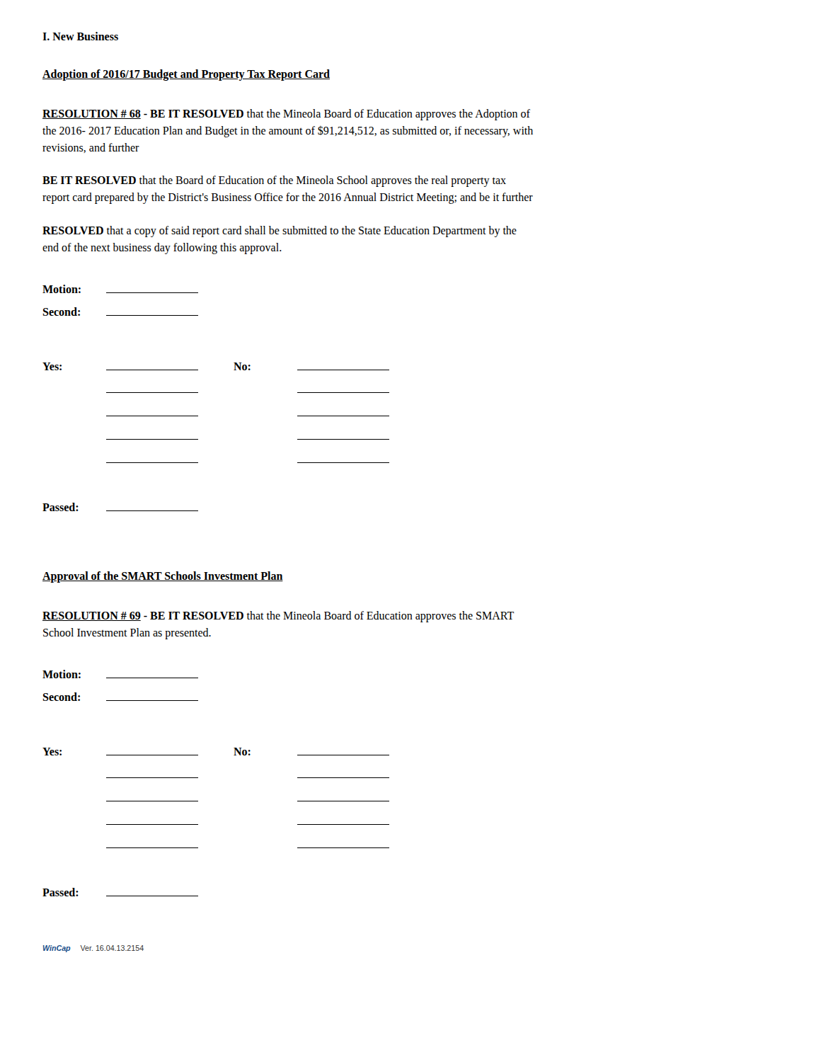I. New Business
Adoption of 2016/17 Budget and Property Tax Report Card
RESOLUTION # 68 - BE IT RESOLVED that the Mineola Board of Education approves the Adoption of the 2016- 2017 Education Plan and Budget in the amount of $91,214,512, as submitted or, if necessary, with revisions, and further
BE IT RESOLVED that the Board of Education of the Mineola School approves the real property tax report card prepared by the District's Business Office for the 2016 Annual District Meeting; and be it further
RESOLVED that a copy of said report card shall be submitted to the State Education Department by the end of the next business day following this approval.
| Motion: | | | |
| Second: | | | |
| Yes: | | No: | |
| Passed: | | | |
Approval of the SMART Schools Investment Plan
RESOLUTION # 69 - BE IT RESOLVED that the Mineola Board of Education approves the SMART School Investment Plan as presented.
| Motion: | | | |
| Second: | | | |
| Yes: | | No: | |
| Passed: | | | |
WinCap Ver. 16.04.13.2154